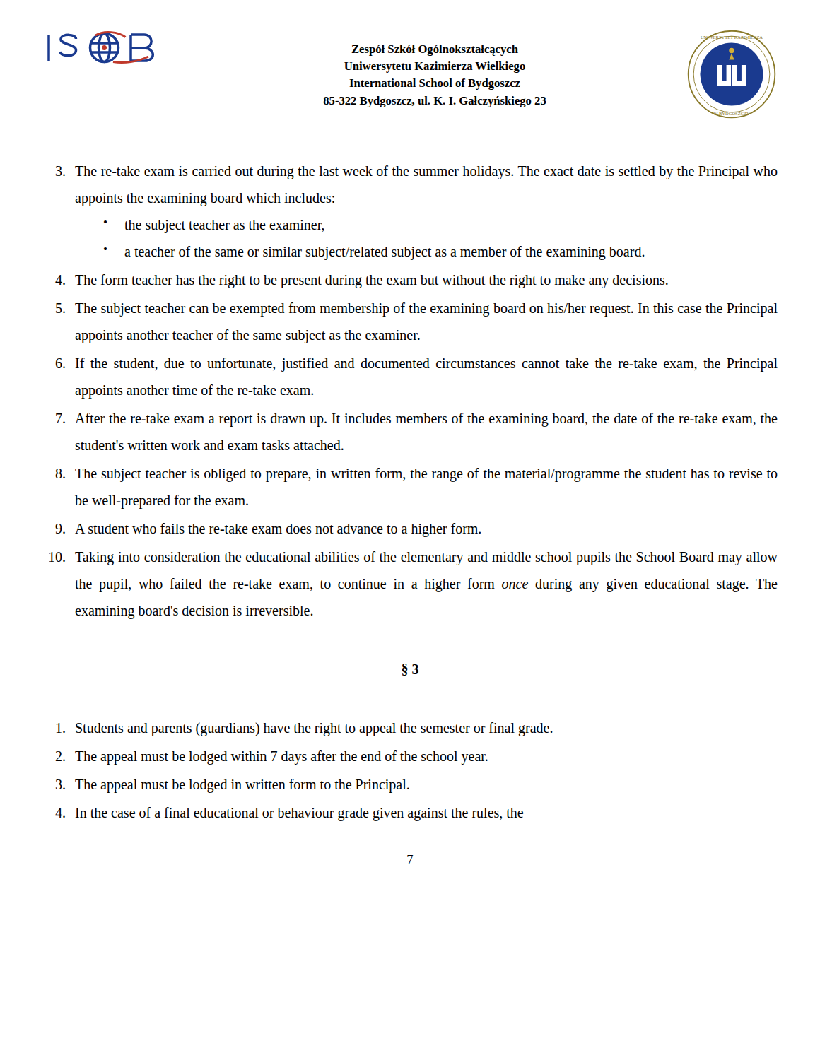Zespół Szkół Ogólnokształcących
Uniwersytetu Kazimierza Wielkiego
International School of Bydgoszcz
85-322 Bydgoszcz, ul. K. I. Gałczyńskiego 23
UNIWERSYTET KAZIMIERZA W BYDGOSZCZY
The re-take exam is carried out during the last week of the summer holidays. The exact date is settled by the Principal who appoints the examining board which includes:
the subject teacher as the examiner,
a teacher of the same or similar subject/related subject as a member of the examining board.
The form teacher has the right to be present during the exam but without the right to make any decisions.
The subject teacher can be exempted from membership of the examining board on his/her request. In this case the Principal appoints another teacher of the same subject as the examiner.
If the student, due to unfortunate, justified and documented circumstances cannot take the re-take exam, the Principal appoints another time of the re-take exam.
After the re-take exam a report is drawn up. It includes members of the examining board, the date of the re-take exam, the student's written work and exam tasks attached.
The subject teacher is obliged to prepare, in written form, the range of the material/programme the student has to revise to be well-prepared for the exam.
A student who fails the re-take exam does not advance to a higher form.
Taking into consideration the educational abilities of the elementary and middle school pupils the School Board may allow the pupil, who failed the re-take exam, to continue in a higher form once during any given educational stage. The examining board's decision is irreversible.
§ 3
Students and parents (guardians) have the right to appeal the semester or final grade.
The appeal must be lodged within 7 days after the end of the school year.
The appeal must be lodged in written form to the Principal.
In the case of a final educational or behaviour grade given against the rules, the
7